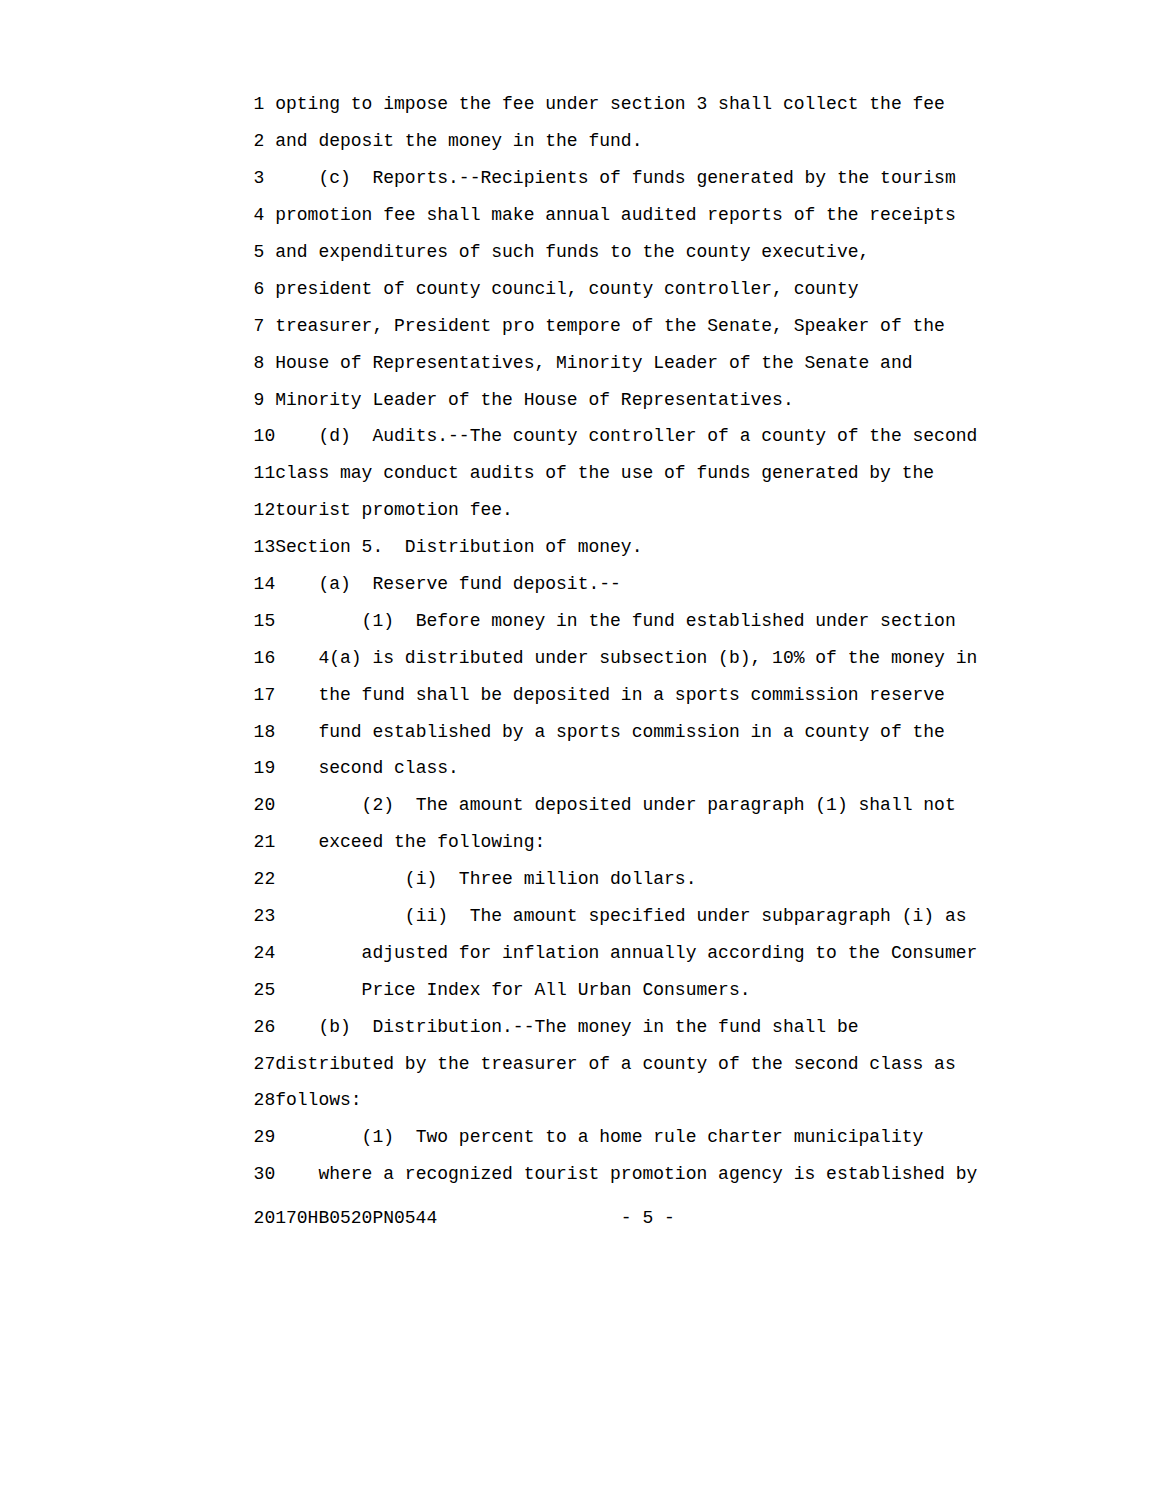| 1 | opting to impose the fee under section 3 shall collect the fee |
| 2 | and deposit the money in the fund. |
| 3 | (c) Reports.--Recipients of funds generated by the tourism |
| 4 | promotion fee shall make annual audited reports of the receipts |
| 5 | and expenditures of such funds to the county executive, |
| 6 | president of county council, county controller, county |
| 7 | treasurer, President pro tempore of the Senate, Speaker of the |
| 8 | House of Representatives, Minority Leader of the Senate and |
| 9 | Minority Leader of the House of Representatives. |
| 10 | (d) Audits.--The county controller of a county of the second |
| 11 | class may conduct audits of the use of funds generated by the |
| 12 | tourist promotion fee. |
| 13 | Section 5. Distribution of money. |
| 14 | (a) Reserve fund deposit.-- |
| 15 | (1) Before money in the fund established under section |
| 16 | 4(a) is distributed under subsection (b), 10% of the money in |
| 17 | the fund shall be deposited in a sports commission reserve |
| 18 | fund established by a sports commission in a county of the |
| 19 | second class. |
| 20 | (2) The amount deposited under paragraph (1) shall not |
| 21 | exceed the following: |
| 22 | (i) Three million dollars. |
| 23 | (ii) The amount specified under subparagraph (i) as |
| 24 | adjusted for inflation annually according to the Consumer |
| 25 | Price Index for All Urban Consumers. |
| 26 | (b) Distribution.--The money in the fund shall be |
| 27 | distributed by the treasurer of a county of the second class as |
| 28 | follows: |
| 29 | (1) Two percent to a home rule charter municipality |
| 30 | where a recognized tourist promotion agency is established by |
20170HB0520PN0544 - 5 -